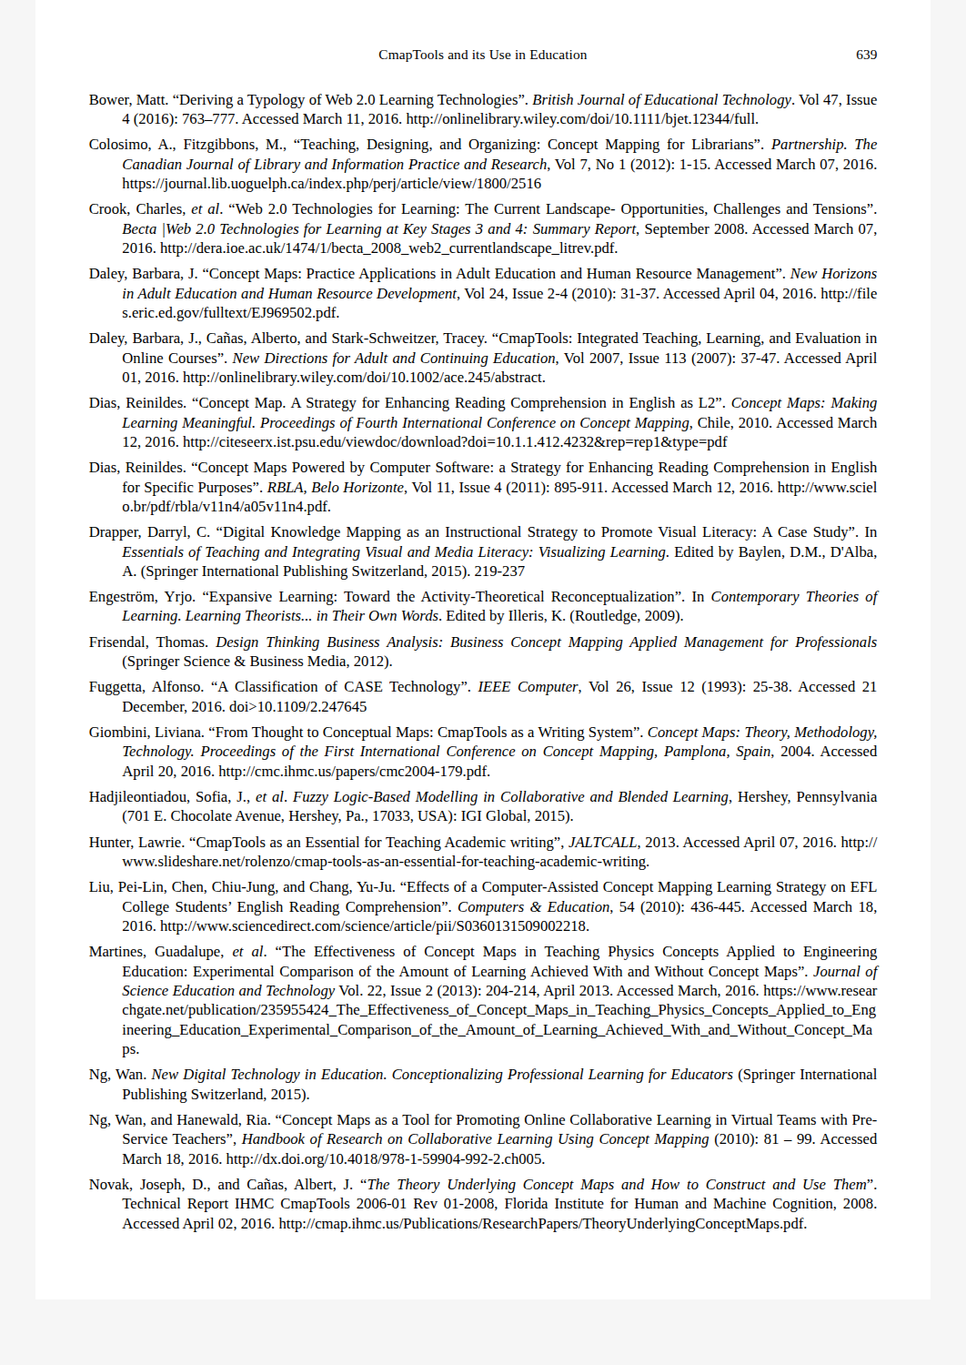CmapTools and its Use in Education 639
Bower, Matt. “Deriving a Typology of Web 2.0 Learning Technologies”. British Journal of Educational Technology. Vol 47, Issue 4 (2016): 763–777. Accessed March 11, 2016. http://onlinelibrary.wiley.com/doi/10.1111/bjet.12344/full.
Colosimo, A., Fitzgibbons, M., “Teaching, Designing, and Organizing: Concept Mapping for Librarians”. Partnership. The Canadian Journal of Library and Information Practice and Research, Vol 7, No 1 (2012): 1-15. Accessed March 07, 2016. https://journal.lib.uoguelph.ca/index.php/perj/article/view/1800/2516
Crook, Charles, et al. “Web 2.0 Technologies for Learning: The Current Landscape- Opportunities, Challenges and Tensions”. Becta |Web 2.0 Technologies for Learning at Key Stages 3 and 4: Summary Report, September 2008. Accessed March 07, 2016. http://dera.ioe.ac.uk/1474/1/becta_2008_web2_currentlandscape_litrev.pdf.
Daley, Barbara, J. “Concept Maps: Practice Applications in Adult Education and Human Resource Management”. New Horizons in Adult Education and Human Resource Development, Vol 24, Issue 2-4 (2010): 31-37. Accessed April 04, 2016. http://files.eric.ed.gov/fulltext/EJ969502.pdf.
Daley, Barbara, J., Cañas, Alberto, and Stark-Schweitzer, Tracey. “CmapTools: Integrated Teaching, Learning, and Evaluation in Online Courses”. New Directions for Adult and Continuing Education, Vol 2007, Issue 113 (2007): 37-47. Accessed April 01, 2016. http://onlinelibrary.wiley.com/doi/10.1002/ace.245/abstract.
Dias, Reinildes. “Concept Map. A Strategy for Enhancing Reading Comprehension in English as L2”. Concept Maps: Making Learning Meaningful. Proceedings of Fourth International Conference on Concept Mapping, Chile, 2010. Accessed March 12, 2016. http://citeseerx.ist.psu.edu/viewdoc/download?doi=10.1.1.412.4232&rep=rep1&type=pdf
Dias, Reinildes. “Concept Maps Powered by Computer Software: a Strategy for Enhancing Reading Comprehension in English for Specific Purposes”. RBLA, Belo Horizonte, Vol 11, Issue 4 (2011): 895-911. Accessed March 12, 2016. http://www.scielo.br/pdf/rbla/v11n4/a05v11n4.pdf.
Drapper, Darryl, C. “Digital Knowledge Mapping as an Instructional Strategy to Promote Visual Literacy: A Case Study”. In Essentials of Teaching and Integrating Visual and Media Literacy: Visualizing Learning. Edited by Baylen, D.M., D'Alba, A. (Springer International Publishing Switzerland, 2015). 219-237
Engeström, Yrjo. “Expansive Learning: Toward the Activity-Theoretical Reconceptualization”. In Contemporary Theories of Learning. Learning Theorists... in Their Own Words. Edited by Illeris, K. (Routledge, 2009).
Frisendal, Thomas. Design Thinking Business Analysis: Business Concept Mapping Applied Management for Professionals (Springer Science & Business Media, 2012).
Fuggetta, Alfonso. “A Classification of CASE Technology”. IEEE Computer, Vol 26, Issue 12 (1993): 25-38. Accessed 21 December, 2016. doi>10.1109/2.247645
Giombini, Liviana. “From Thought to Conceptual Maps: CmapTools as a Writing System”. Concept Maps: Theory, Methodology, Technology. Proceedings of the First International Conference on Concept Mapping, Pamplona, Spain, 2004. Accessed April 20, 2016. http://cmc.ihmc.us/papers/cmc2004-179.pdf.
Hadjileontiadou, Sofia, J., et al. Fuzzy Logic-Based Modelling in Collaborative and Blended Learning, Hershey, Pennsylvania (701 E. Chocolate Avenue, Hershey, Pa., 17033, USA): IGI Global, 2015).
Hunter, Lawrie. “CmapTools as an Essential for Teaching Academic writing”, JALTCALL, 2013. Accessed April 07, 2016. http://www.slideshare.net/rolenzo/cmap-tools-as-an-essential-for-teaching-academic-writing.
Liu, Pei-Lin, Chen, Chiu-Jung, and Chang, Yu-Ju. “Effects of a Computer-Assisted Concept Mapping Learning Strategy on EFL College Students’ English Reading Comprehension”. Computers & Education, 54 (2010): 436-445. Accessed March 18, 2016. http://www.sciencedirect.com/science/article/pii/S0360131509002218.
Martines, Guadalupe, et al. “The Effectiveness of Concept Maps in Teaching Physics Concepts Applied to Engineering Education: Experimental Comparison of the Amount of Learning Achieved With and Without Concept Maps”. Journal of Science Education and Technology Vol. 22, Issue 2 (2013): 204-214, April 2013. Accessed March, 2016. https://www.researchgate.net/publication/235955424_The_Effectiveness_of_Concept_Maps_in_Teaching_Physics_Concepts_Applied_to_Engineering_Education_Experimental_Comparison_of_the_Amount_of_Learning_Achieved_With_and_Without_Concept_Maps.
Ng, Wan. New Digital Technology in Education. Conceptionalizing Professional Learning for Educators (Springer International Publishing Switzerland, 2015).
Ng, Wan, and Hanewald, Ria. “Concept Maps as a Tool for Promoting Online Collaborative Learning in Virtual Teams with Pre-Service Teachers”, Handbook of Research on Collaborative Learning Using Concept Mapping (2010): 81 – 99. Accessed March 18, 2016. http://dx.doi.org/10.4018/978-1-59904-992-2.ch005.
Novak, Joseph, D., and Cañas, Albert, J. “The Theory Underlying Concept Maps and How to Construct and Use Them”. Technical Report IHMC CmapTools 2006-01 Rev 01-2008, Florida Institute for Human and Machine Cognition, 2008. Accessed April 02, 2016. http://cmap.ihmc.us/Publications/ResearchPapers/TheoryUnderlyingConceptMaps.pdf.